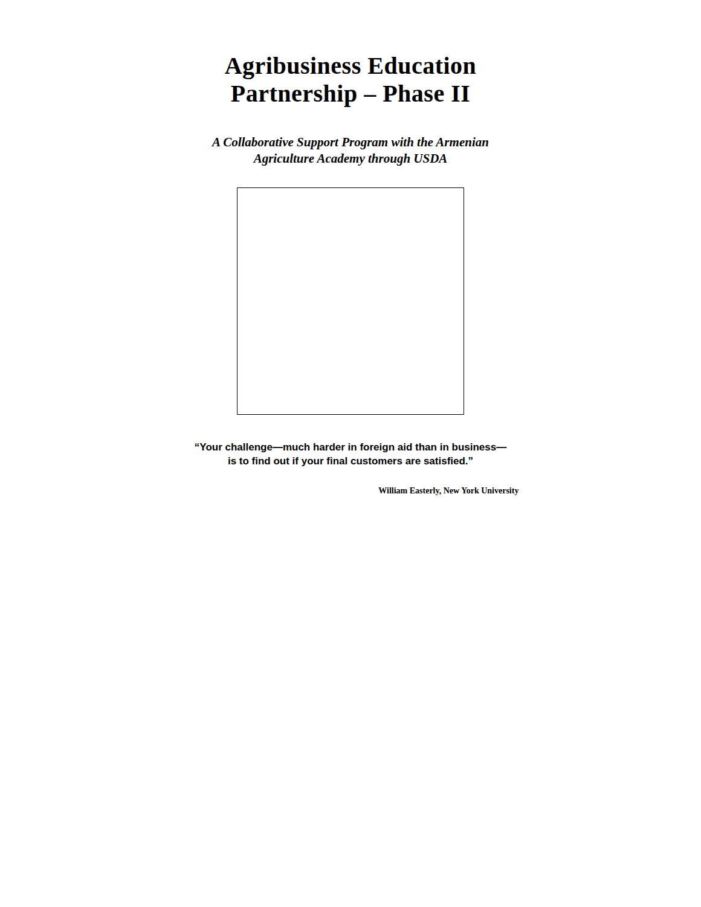Agribusiness Education
Partnership – Phase II
A Collaborative Support Program with the Armenian
Agriculture Academy through USDA
“Your challenge—much harder in foreign aid than in business—
is to find out if your final customers are satisfied.”
William Easterly, New York University